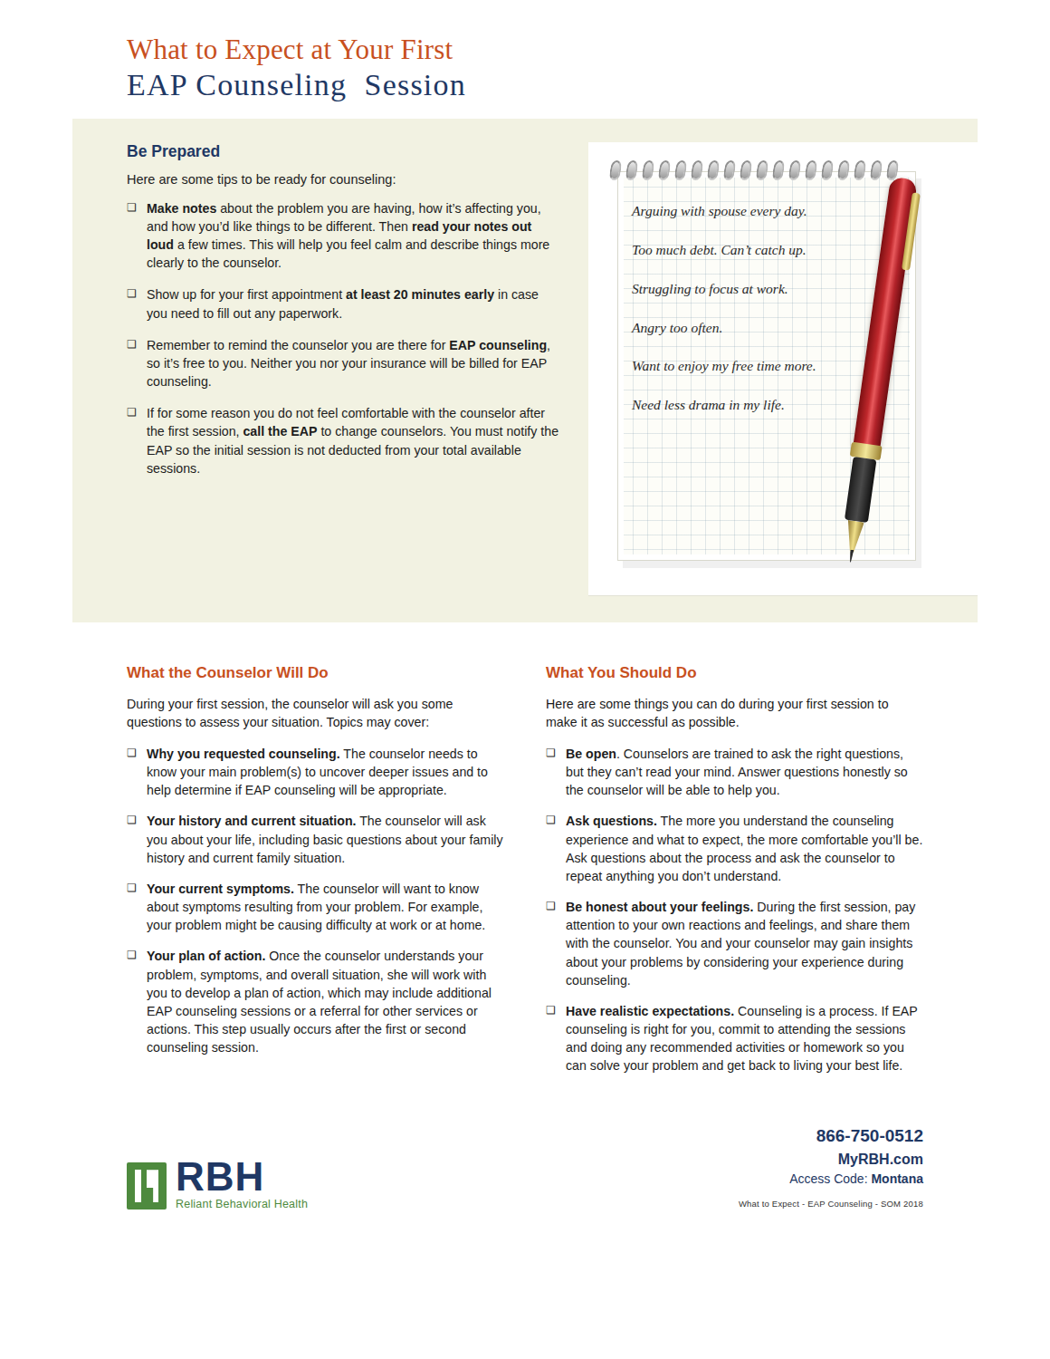What to Expect at Your First EAP Counseling Session
Be Prepared
Here are some tips to be ready for counseling:
Make notes about the problem you are having, how it’s affecting you, and how you’d like things to be different. Then read your notes out loud a few times. This will help you feel calm and describe things more clearly to the counselor.
Show up for your first appointment at least 20 minutes early in case you need to fill out any paperwork.
Remember to remind the counselor you are there for EAP counseling, so it’s free to you. Neither you nor your insurance will be billed for EAP counseling.
If for some reason you do not feel comfortable with the counselor after the first session, call the EAP to change counselors. You must notify the EAP so the initial session is not deducted from your total available sessions.
Arguing with spouse every day.
Too much debt. Can’t catch up.
Struggling to focus at work.
Angry too often.
Want to enjoy my free time more.
Need less drama in my life.
What the Counselor Will Do
During your first session, the counselor will ask you some questions to assess your situation. Topics may cover:
Why you requested counseling. The counselor needs to know your main problem(s) to uncover deeper issues and to help determine if EAP counseling will be appropriate.
Your history and current situation. The counselor will ask you about your life, including basic questions about your family history and current family situation.
Your current symptoms. The counselor will want to know about symptoms resulting from your problem. For example, your problem might be causing difficulty at work or at home.
Your plan of action. Once the counselor understands your problem, symptoms, and overall situation, she will work with you to develop a plan of action, which may include additional EAP counseling sessions or a referral for other services or actions. This step usually occurs after the first or second counseling session.
What You Should Do
Here are some things you can do during your first session to make it as successful as possible.
Be open. Counselors are trained to ask the right questions, but they can’t read your mind. Answer questions honestly so the counselor will be able to help you.
Ask questions. The more you understand the counseling experience and what to expect, the more comfortable you’ll be. Ask questions about the process and ask the counselor to repeat anything you don’t understand.
Be honest about your feelings. During the first session, pay attention to your own reactions and feelings, and share them with the counselor. You and your counselor may gain insights about your problems by considering your experience during counseling.
Have realistic expectations. Counseling is a process. If EAP counseling is right for you, commit to attending the sessions and doing any recommended activities or homework so you can solve your problem and get back to living your best life.
RBH Reliant Behavioral Health
866-750-0512
MyRBH.com
Access Code: Montana
What to Expect - EAP Counseling - SOM 2018